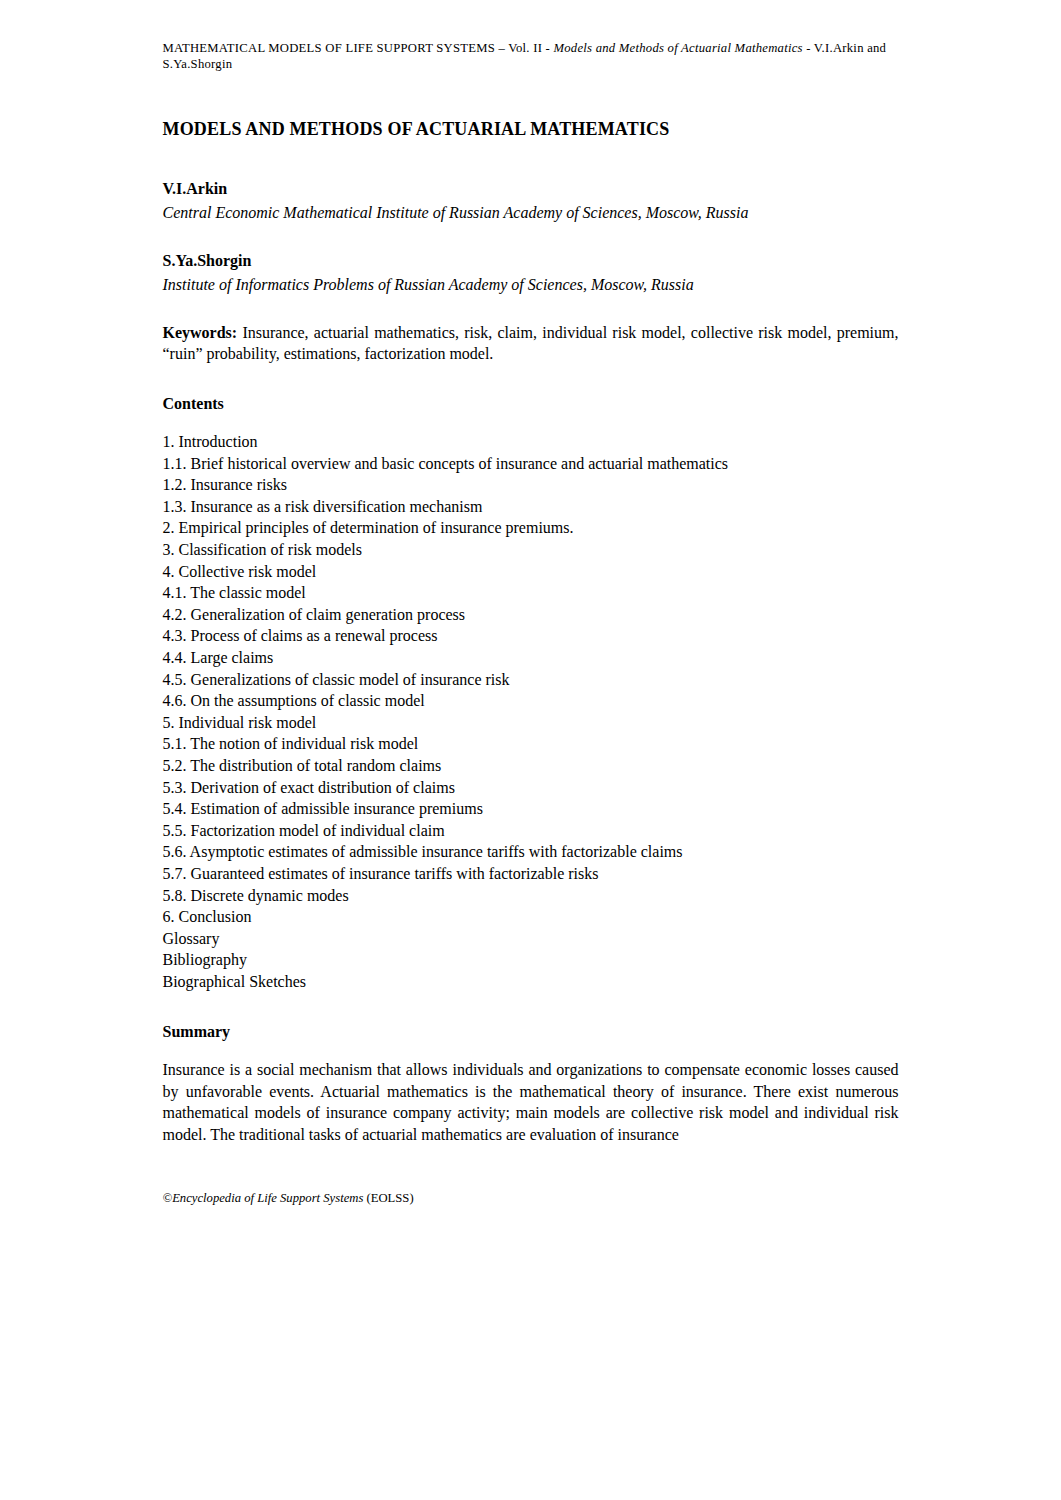MATHEMATICAL MODELS OF LIFE SUPPORT SYSTEMS – Vol. II - Models and Methods of Actuarial Mathematics - V.I.Arkin and S.Ya.Shorgin
MODELS AND METHODS OF ACTUARIAL MATHEMATICS
V.I.Arkin
Central Economic Mathematical Institute of Russian Academy of Sciences, Moscow, Russia
S.Ya.Shorgin
Institute of Informatics Problems of Russian Academy of Sciences, Moscow, Russia
Keywords: Insurance, actuarial mathematics, risk, claim, individual risk model, collective risk model, premium, “ruin” probability, estimations, factorization model.
Contents
1. Introduction
1.1. Brief historical overview and basic concepts of insurance and actuarial mathematics
1.2. Insurance risks
1.3. Insurance as a risk diversification mechanism
2. Empirical principles of determination of insurance premiums.
3. Classification of risk models
4. Collective risk model
4.1. The classic model
4.2. Generalization of claim generation process
4.3. Process of claims as a renewal process
4.4. Large claims
4.5. Generalizations of classic model of insurance risk
4.6. On the assumptions of classic model
5. Individual risk model
5.1. The notion of individual risk model
5.2. The distribution of total random claims
5.3. Derivation of exact distribution of claims
5.4. Estimation of admissible insurance premiums
5.5. Factorization model of individual claim
5.6. Asymptotic estimates of admissible insurance tariffs with factorizable claims
5.7. Guaranteed estimates of insurance tariffs with factorizable risks
5.8. Discrete dynamic modes
6. Conclusion
Glossary
Bibliography
Biographical Sketches
Summary
Insurance is a social mechanism that allows individuals and organizations to compensate economic losses caused by unfavorable events. Actuarial mathematics is the mathematical theory of insurance. There exist numerous mathematical models of insurance company activity; main models are collective risk model and individual risk model. The traditional tasks of actuarial mathematics are evaluation of insurance
©Encyclopedia of Life Support Systems (EOLSS)